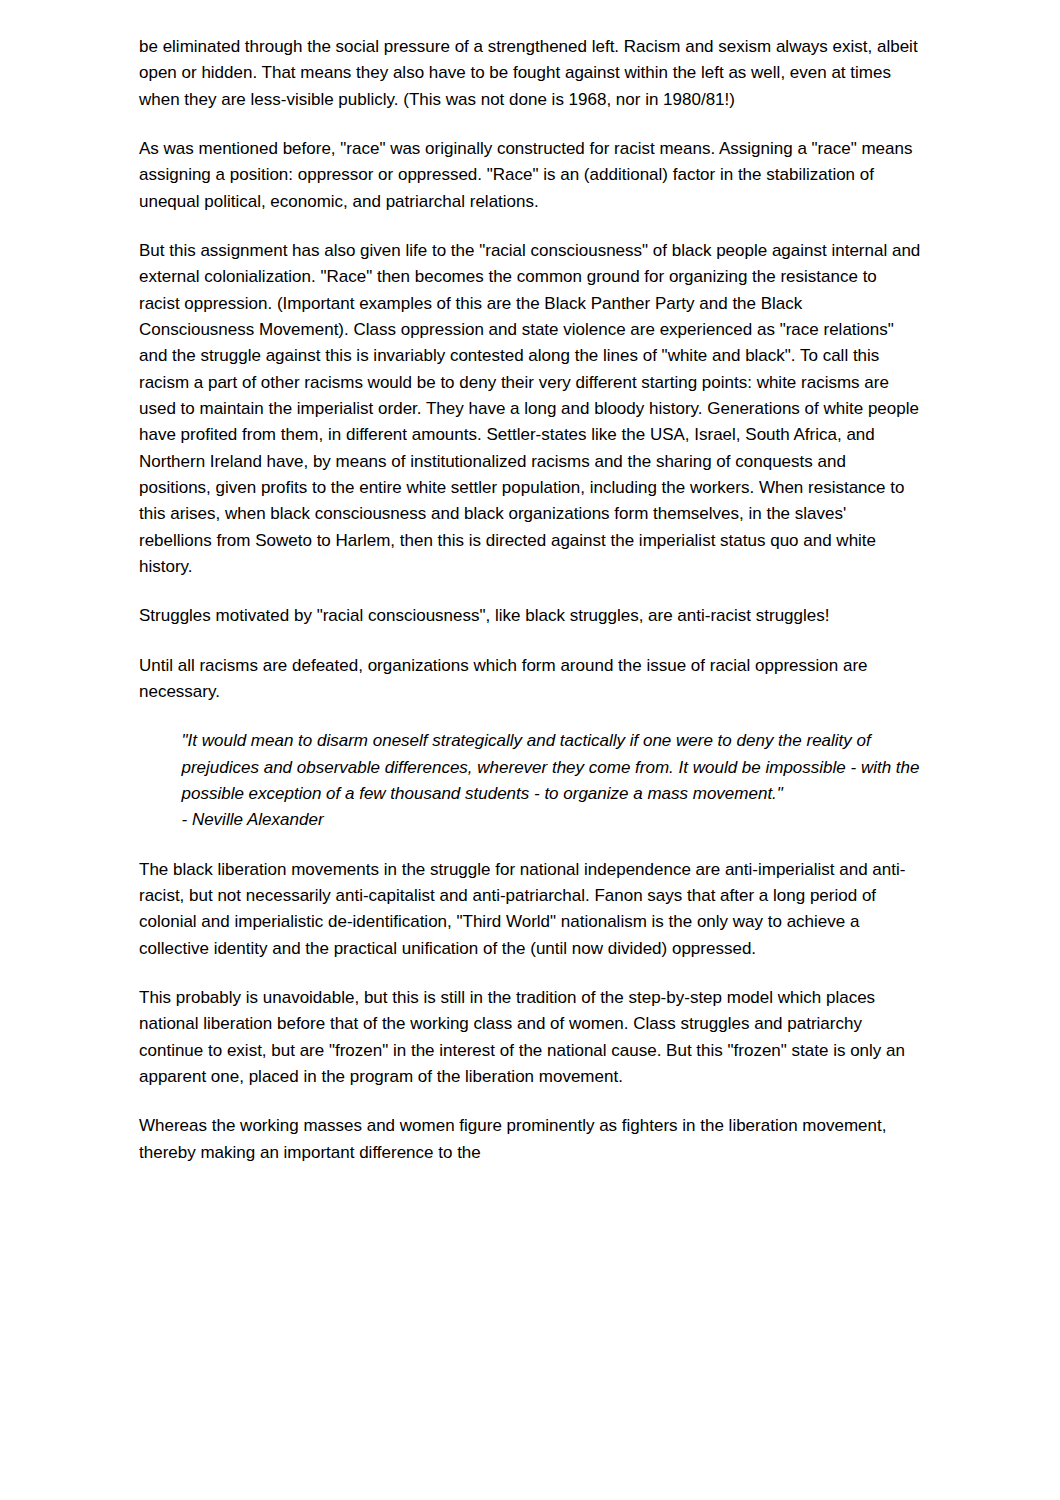be eliminated through the social pressure of a strengthened left. Racism and sexism always exist, albeit open or hidden. That means they also have to be fought against within the left as well, even at times when they are less-visible publicly. (This was not done is 1968, nor in 1980/81!)
As was mentioned before, "race" was originally constructed for racist means. Assigning a "race" means assigning a position: oppressor or oppressed. "Race" is an (additional) factor in the stabilization of unequal political, economic, and patriarchal relations.
But this assignment has also given life to the "racial consciousness" of black people against internal and external colonialization. "Race" then becomes the common ground for organizing the resistance to racist oppression. (Important examples of this are the Black Panther Party and the Black Consciousness Movement). Class oppression and state violence are experienced as "race relations" and the struggle against this is invariably contested along the lines of "white and black". To call this racism a part of other racisms would be to deny their very different starting points: white racisms are used to maintain the imperialist order. They have a long and bloody history. Generations of white people have profited from them, in different amounts. Settler-states like the USA, Israel, South Africa, and Northern Ireland have, by means of institutionalized racisms and the sharing of conquests and positions, given profits to the entire white settler population, including the workers. When resistance to this arises, when black consciousness and black organizations form themselves, in the slaves' rebellions from Soweto to Harlem, then this is directed against the imperialist status quo and white history.
Struggles motivated by "racial consciousness", like black struggles, are anti-racist struggles!
Until all racisms are defeated, organizations which form around the issue of racial oppression are necessary.
"It would mean to disarm oneself strategically and tactically if one were to deny the reality of prejudices and observable differences, wherever they come from. It would be impossible - with the possible exception of a few thousand students - to organize a mass movement."
- Neville Alexander
The black liberation movements in the struggle for national independence are anti-imperialist and anti-racist, but not necessarily anti-capitalist and anti-patriarchal. Fanon says that after a long period of colonial and imperialistic de-identification, "Third World" nationalism is the only way to achieve a collective identity and the practical unification of the (until now divided) oppressed.
This probably is unavoidable, but this is still in the tradition of the step-by-step model which places national liberation before that of the working class and of women. Class struggles and patriarchy continue to exist, but are "frozen" in the interest of the national cause. But this "frozen" state is only an apparent one, placed in the program of the liberation movement.
Whereas the working masses and women figure prominently as fighters in the liberation movement, thereby making an important difference to the